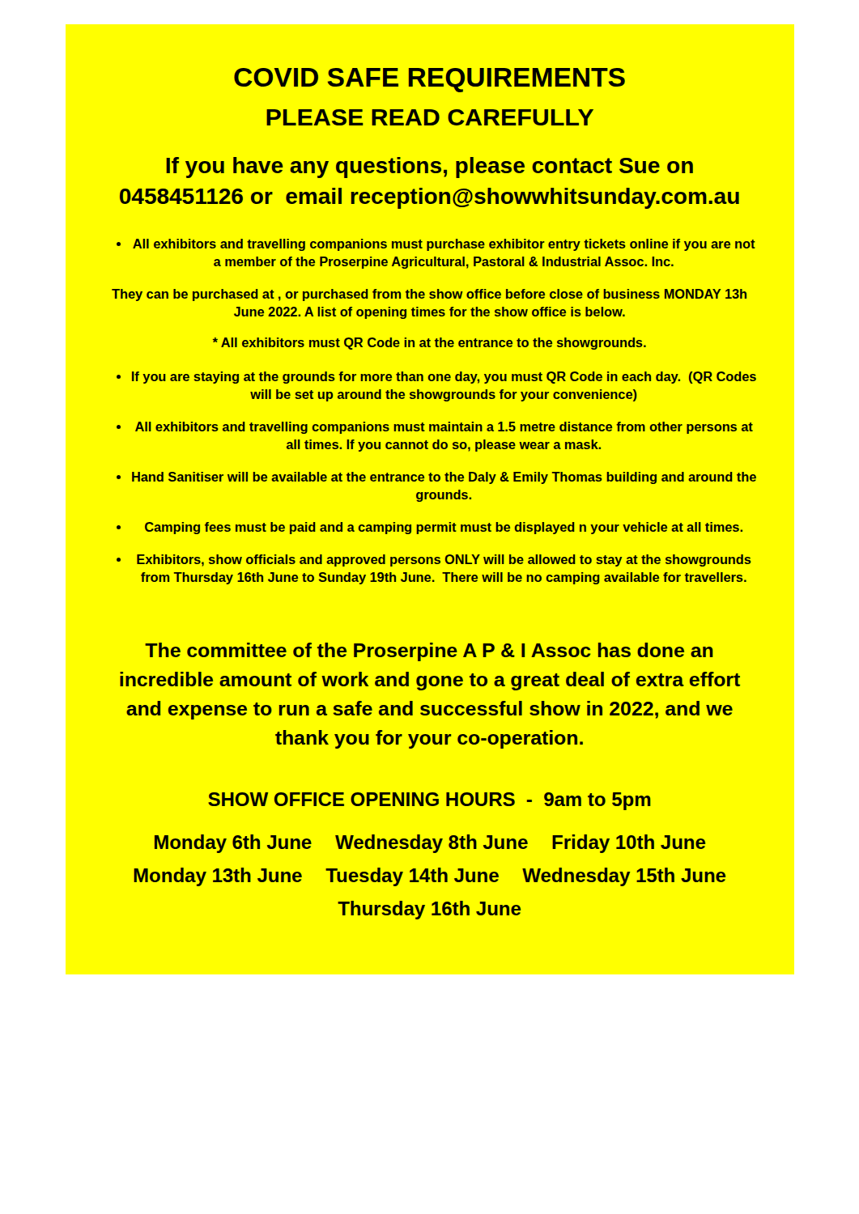COVID SAFE REQUIREMENTS
PLEASE READ CAREFULLY
If you have any questions, please contact Sue on 0458451126 or email reception@showwhitsunday.com.au
All exhibitors and travelling companions must purchase exhibitor entry tickets online if you are not a member of the Proserpine Agricultural, Pastoral & Industrial Assoc. Inc.
They can be purchased at , or purchased from the show office before close of business MONDAY 13h June 2022. A list of opening times for the show office is below.
* All exhibitors must QR Code in at the entrance to the showgrounds.
If you are staying at the grounds for more than one day, you must QR Code in each day. (QR Codes will be set up around the showgrounds for your convenience)
All exhibitors and travelling companions must maintain a 1.5 metre distance from other persons at all times. If you cannot do so, please wear a mask.
Hand Sanitiser will be available at the entrance to the Daly & Emily Thomas building and around the grounds.
Camping fees must be paid and a camping permit must be displayed n your vehicle at all times.
Exhibitors, show officials and approved persons ONLY will be allowed to stay at the showgrounds from Thursday 16th June to Sunday 19th June. There will be no camping available for travellers.
The committee of the Proserpine A P & I Assoc has done an incredible amount of work and gone to a great deal of extra effort and expense to run a safe and successful show in 2022, and we thank you for your co-operation.
SHOW OFFICE OPENING HOURS - 9am to 5pm
Monday 6th June Wednesday 8th June Friday 10th June
Monday 13th June Tuesday 14th June Wednesday 15th June
Thursday 16th June